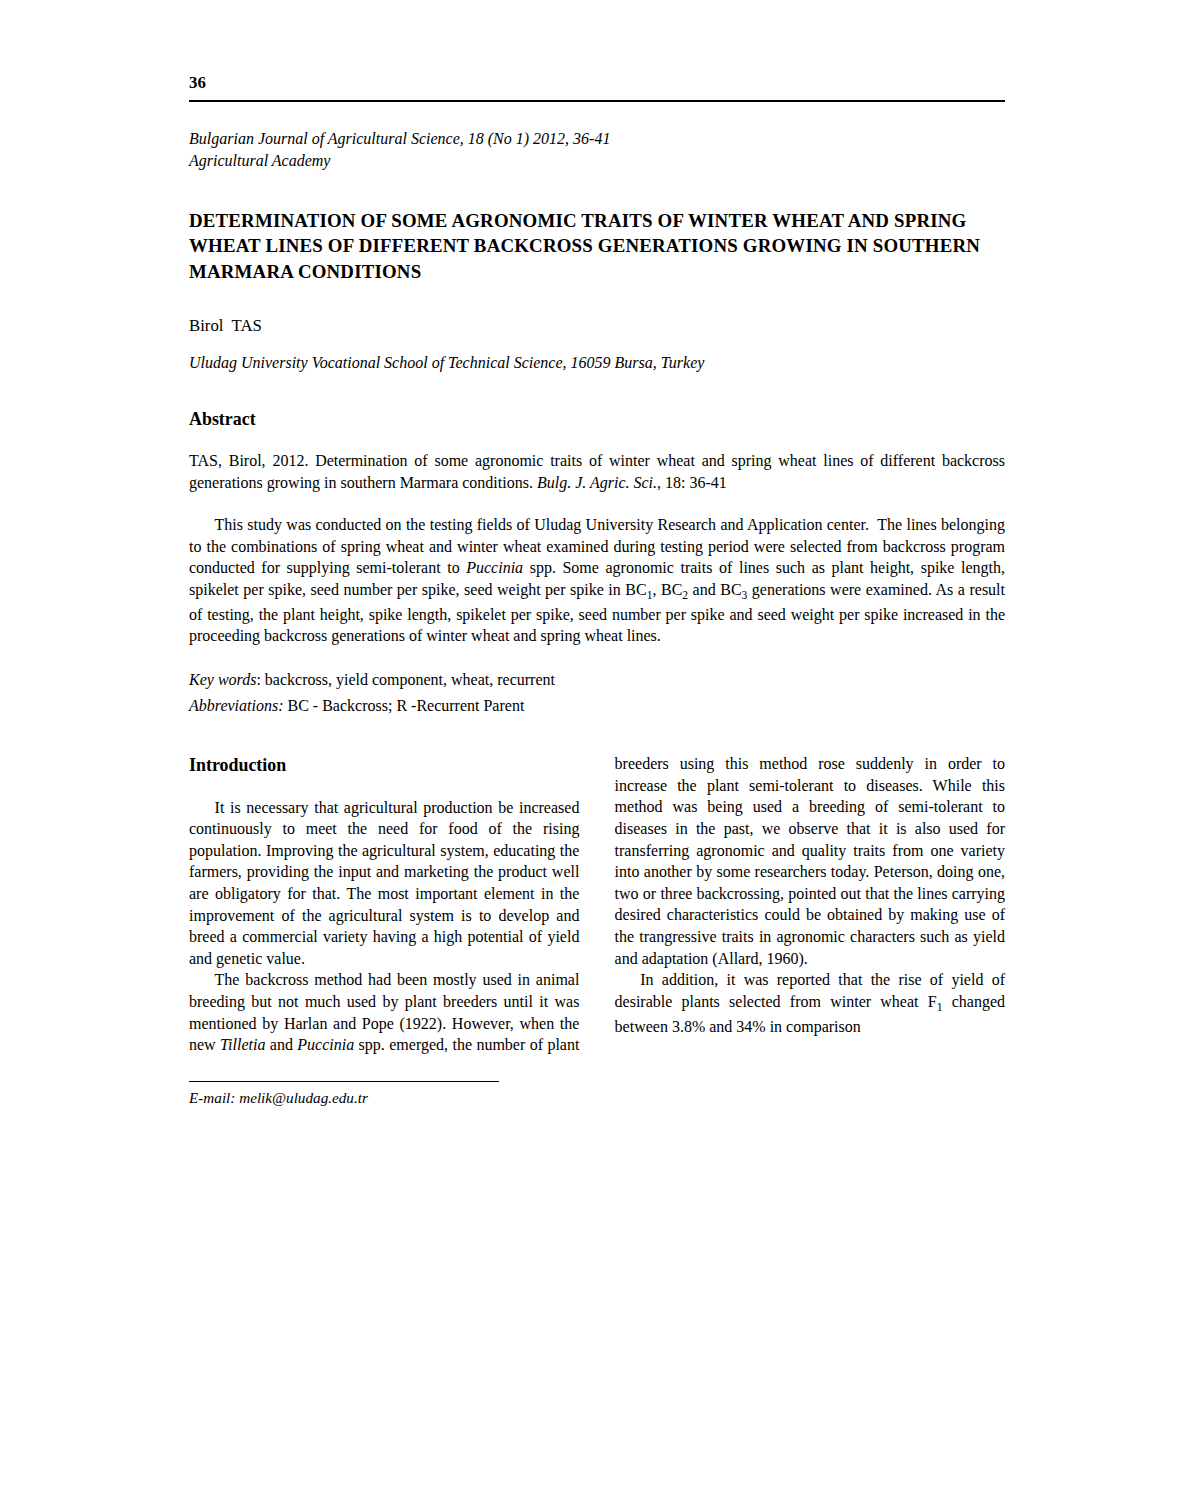36
Bulgarian Journal of Agricultural Science, 18 (No 1) 2012, 36-41
Agricultural Academy
Determination of Some Agronomic Traits of Winter Wheat and Spring Wheat Lines of Different Backcross Generations Growing in Southern Marmara Conditions
Birol TAS
Uludag University Vocational School of Technical Science, 16059 Bursa, Turkey
Abstract
TAS, Birol, 2012. Determination of some agronomic traits of winter wheat and spring wheat lines of different backcross generations growing in southern Marmara conditions. Bulg. J. Agric. Sci., 18: 36-41
This study was conducted on the testing fields of Uludag University Research and Application center. The lines belonging to the combinations of spring wheat and winter wheat examined during testing period were selected from backcross program conducted for supplying semi-tolerant to Puccinia spp. Some agronomic traits of lines such as plant height, spike length, spikelet per spike, seed number per spike, seed weight per spike in BC1, BC2 and BC3 generations were examined. As a result of testing, the plant height, spike length, spikelet per spike, seed number per spike and seed weight per spike increased in the proceeding backcross generations of winter wheat and spring wheat lines.
Key words: backcross, yield component, wheat, recurrent
Abbreviations: BC - Backcross; R -Recurrent Parent
Introduction
It is necessary that agricultural production be increased continuously to meet the need for food of the rising population. Improving the agricultural system, educating the farmers, providing the input and marketing the product well are obligatory for that. The most important element in the improvement of the agricultural system is to develop and breed a commercial variety having a high potential of yield and genetic value.
The backcross method had been mostly used in animal breeding but not much used by plant breeders until it was mentioned by Harlan and Pope (1922). However, when the new Tilletia and Puccinia spp. emerged, the number of plant breeders using this method rose suddenly in order to increase the plant semi-tolerant to diseases. While this method was being used a breeding of semi-tolerant to diseases in the past, we observe that it is also used for transferring agronomic and quality traits from one variety into another by some researchers today. Peterson, doing one, two or three backcrossing, pointed out that the lines carrying desired characteristics could be obtained by making use of the trangressive traits in agronomic characters such as yield and adaptation (Allard, 1960).
In addition, it was reported that the rise of yield of desirable plants selected from winter wheat F1 changed between 3.8% and 34% in comparison
E-mail: melik@uludag.edu.tr